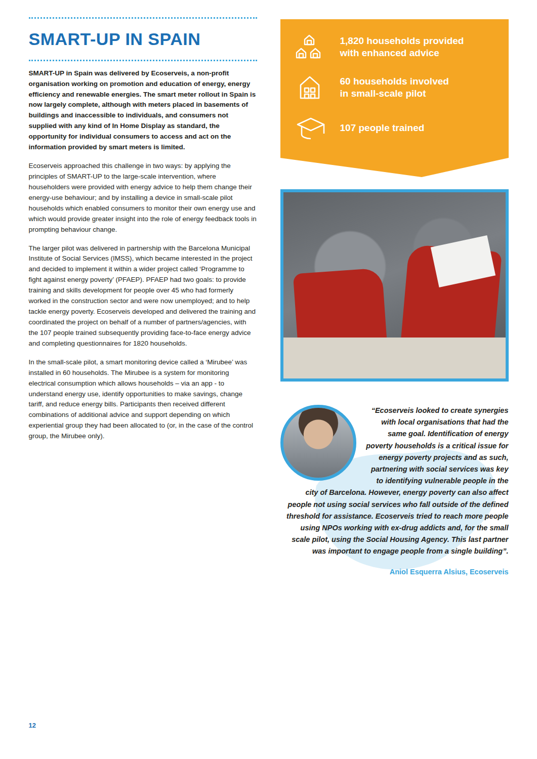SMART-UP IN SPAIN
SMART-UP in Spain was delivered by Ecoserveis, a non-profit organisation working on promotion and education of energy, energy efficiency and renewable energies. The smart meter rollout in Spain is now largely complete, although with meters placed in basements of buildings and inaccessible to individuals, and consumers not supplied with any kind of In Home Display as standard, the opportunity for individual consumers to access and act on the information provided by smart meters is limited.
Ecoserveis approached this challenge in two ways: by applying the principles of SMART-UP to the large-scale intervention, where householders were provided with energy advice to help them change their energy-use behaviour; and by installing a device in small-scale pilot households which enabled consumers to monitor their own energy use and which would provide greater insight into the role of energy feedback tools in prompting behaviour change.
The larger pilot was delivered in partnership with the Barcelona Municipal Institute of Social Services (IMSS), which became interested in the project and decided to implement it within a wider project called ‘Programme to fight against energy poverty’ (PFAEP). PFAEP had two goals: to provide training and skills development for people over 45 who had formerly worked in the construction sector and were now unemployed; and to help tackle energy poverty. Ecoserveis developed and delivered the training and coordinated the project on behalf of a number of partners/agencies, with the 107 people trained subsequently providing face-to-face energy advice and completing questionnaires for 1820 households.
In the small-scale pilot, a smart monitoring device called a ‘Mirubee’ was installed in 60 households. The Mirubee is a system for monitoring electrical consumption which allows households – via an app - to understand energy use, identify opportunities to make savings, change tariff, and reduce energy bills. Participants then received different combinations of additional advice and support depending on which experiential group they had been allocated to (or, in the case of the control group, the Mirubee only).
1,820 households provided
with enhanced advice
60 households involved
in small-scale pilot
107 people trained
“Ecoserveis looked to create synergies with local organisations that had the same goal. Identification of energy poverty households is a critical issue for energy poverty projects and as such, partnering with social services was key to identifying vulnerable people in the city of Barcelona. However, energy poverty can also affect people not using social services who fall outside of the defined threshold for assistance. Ecoserveis tried to reach more people using NPOs working with ex-drug addicts and, for the small scale pilot, using the Social Housing Agency. This last partner was important to engage people from a single building”.
Aniol Esquerra Alsius, Ecoserveis
12